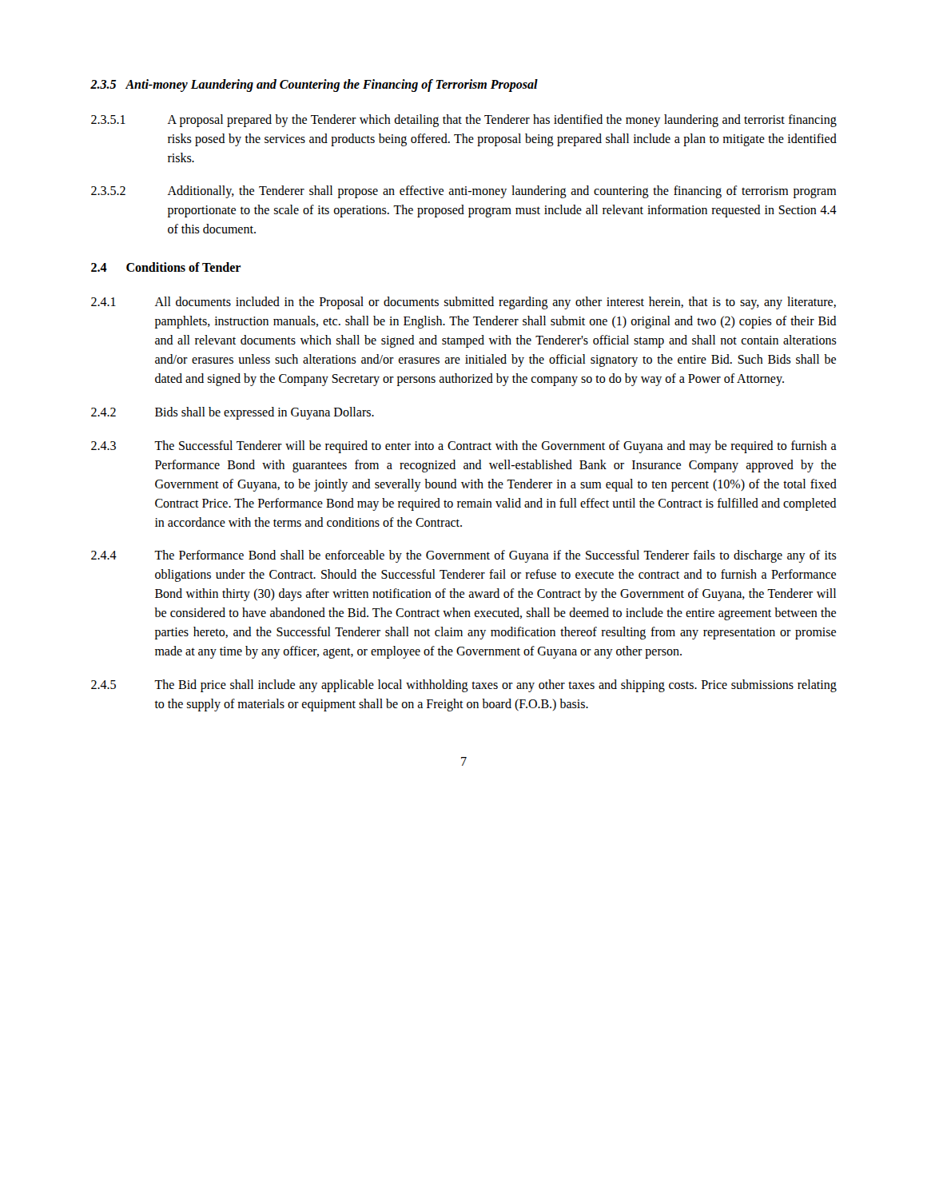2.3.5 Anti-money Laundering and Countering the Financing of Terrorism Proposal
2.3.5.1
A proposal prepared by the Tenderer which detailing that the Tenderer has identified the money laundering and terrorist financing risks posed by the services and products being offered. The proposal being prepared shall include a plan to mitigate the identified risks.
2.3.5.2
Additionally, the Tenderer shall propose an effective anti-money laundering and countering the financing of terrorism program proportionate to the scale of its operations. The proposed program must include all relevant information requested in Section 4.4 of this document.
2.4 Conditions of Tender
2.4.1
All documents included in the Proposal or documents submitted regarding any other interest herein, that is to say, any literature, pamphlets, instruction manuals, etc. shall be in English. The Tenderer shall submit one (1) original and two (2) copies of their Bid and all relevant documents which shall be signed and stamped with the Tenderer's official stamp and shall not contain alterations and/or erasures unless such alterations and/or erasures are initialed by the official signatory to the entire Bid. Such Bids shall be dated and signed by the Company Secretary or persons authorized by the company so to do by way of a Power of Attorney.
2.4.2
Bids shall be expressed in Guyana Dollars.
2.4.3
The Successful Tenderer will be required to enter into a Contract with the Government of Guyana and may be required to furnish a Performance Bond with guarantees from a recognized and well-established Bank or Insurance Company approved by the Government of Guyana, to be jointly and severally bound with the Tenderer in a sum equal to ten percent (10%) of the total fixed Contract Price. The Performance Bond may be required to remain valid and in full effect until the Contract is fulfilled and completed in accordance with the terms and conditions of the Contract.
2.4.4
The Performance Bond shall be enforceable by the Government of Guyana if the Successful Tenderer fails to discharge any of its obligations under the Contract. Should the Successful Tenderer fail or refuse to execute the contract and to furnish a Performance Bond within thirty (30) days after written notification of the award of the Contract by the Government of Guyana, the Tenderer will be considered to have abandoned the Bid. The Contract when executed, shall be deemed to include the entire agreement between the parties hereto, and the Successful Tenderer shall not claim any modification thereof resulting from any representation or promise made at any time by any officer, agent, or employee of the Government of Guyana or any other person.
2.4.5
The Bid price shall include any applicable local withholding taxes or any other taxes and shipping costs. Price submissions relating to the supply of materials or equipment shall be on a Freight on board (F.O.B.) basis.
7